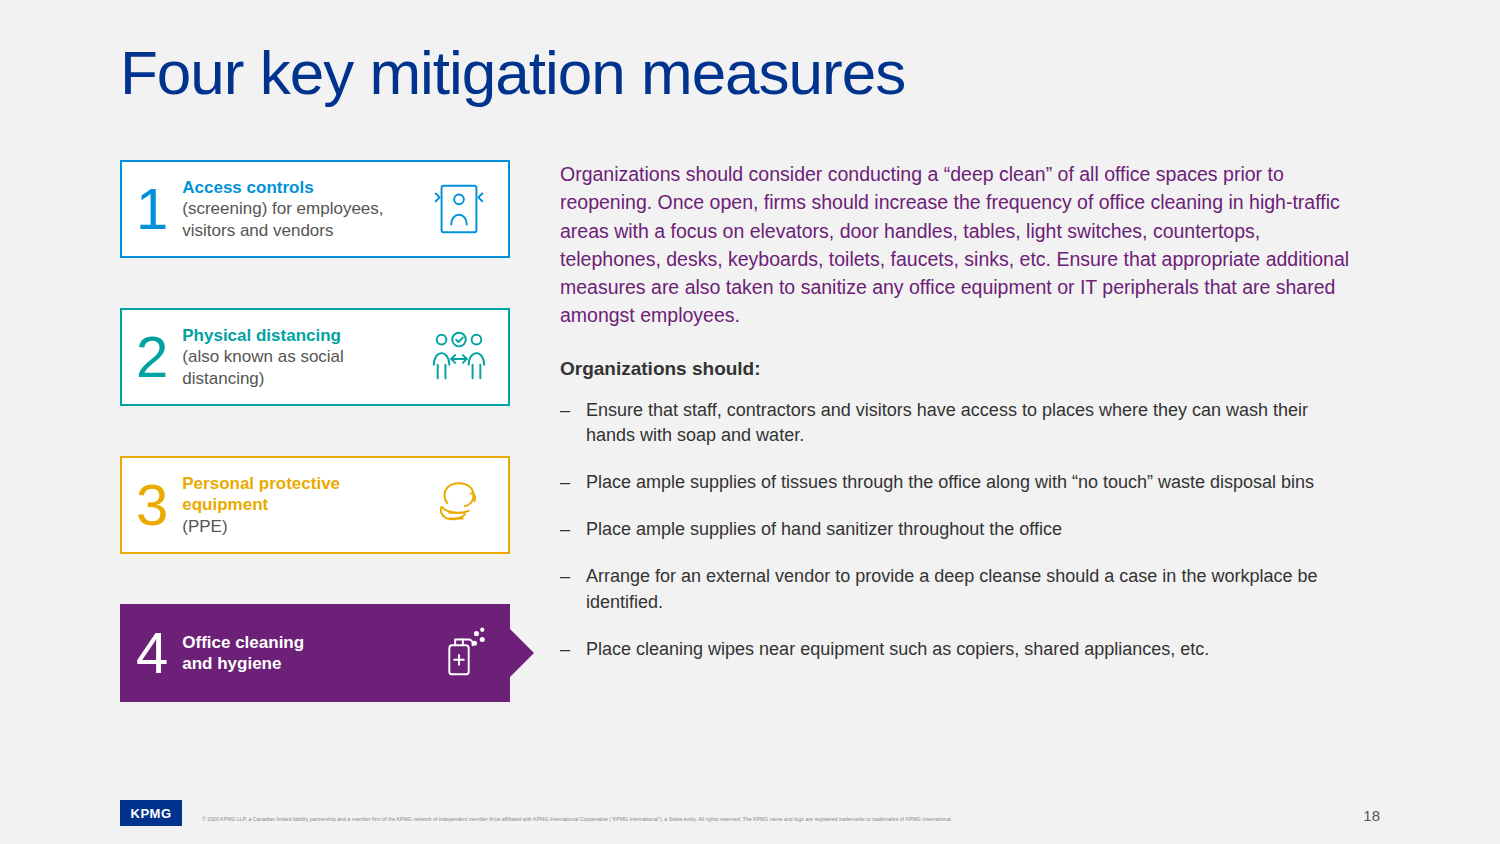Four key mitigation measures
1
Access controls(screening) for employees, visitors and vendors
2
Physical distancing(also known as social distancing)
3
Personal protective equipment(PPE)
4
Office cleaning and hygiene
Organizations should consider conducting a “deep clean” of all office spaces prior to reopening. Once open, firms should increase the frequency of office cleaning in high-traffic areas with a focus on elevators, door handles, tables, light switches, countertops, telephones, desks, keyboards, toilets, faucets, sinks, etc. Ensure that appropriate additional measures are also taken to sanitize any office equipment or IT peripherals that are shared amongst employees.
Organizations should:
Ensure that staff, contractors and visitors have access to places where they can wash their hands with soap and water.
Place ample supplies of tissues through the office along with “no touch” waste disposal bins
Place ample supplies of hand sanitizer throughout the office
Arrange for an external vendor to provide a deep cleanse should a case in the workplace be identified.
Place cleaning wipes near equipment such as copiers, shared appliances, etc.
KPMG
© 2020 KPMG LLP, a Canadian limited liability partnership and a member firm of the KPMG network of independent member firms affiliated with KPMG International Cooperative (“KPMG International”), a Swiss entity. All rights reserved. The KPMG name and logo are registered trademarks or trademarks of KPMG International.
18